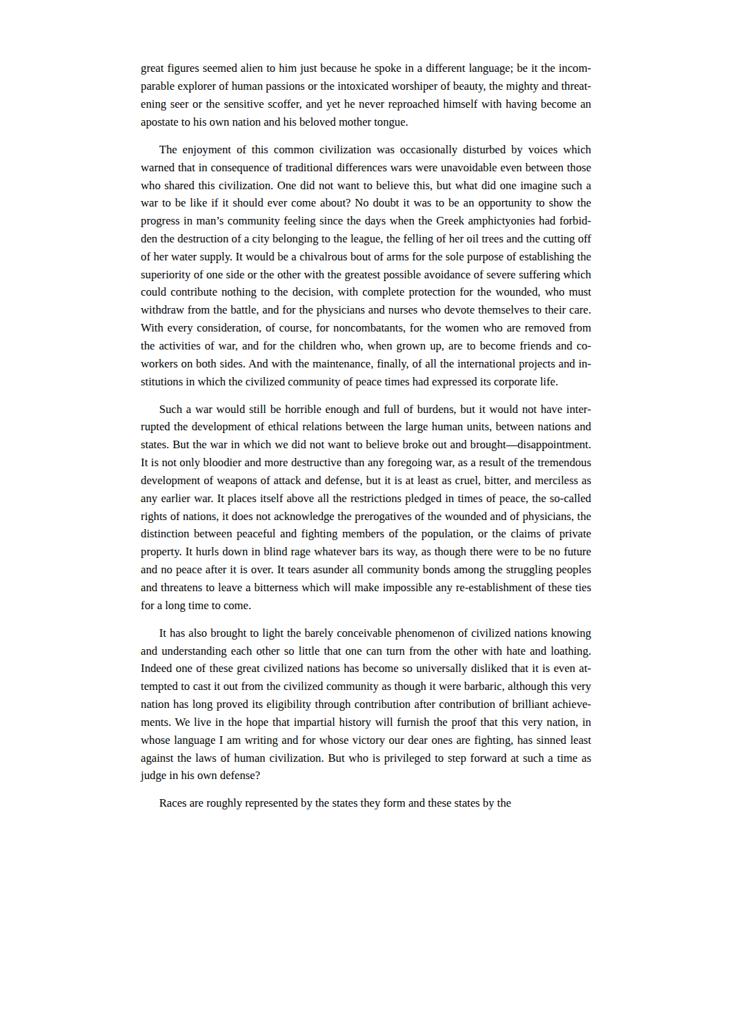great figures seemed alien to him just because he spoke in a different language; be it the incomparable explorer of human passions or the intoxicated worshiper of beauty, the mighty and threatening seer or the sensitive scoffer, and yet he never reproached himself with having become an apostate to his own nation and his beloved mother tongue.
The enjoyment of this common civilization was occasionally disturbed by voices which warned that in consequence of traditional differences wars were unavoidable even between those who shared this civilization. One did not want to believe this, but what did one imagine such a war to be like if it should ever come about? No doubt it was to be an opportunity to show the progress in man’s community feeling since the days when the Greek amphictyonies had forbidden the destruction of a city belonging to the league, the felling of her oil trees and the cutting off of her water supply. It would be a chivalrous bout of arms for the sole purpose of establishing the superiority of one side or the other with the greatest possible avoidance of severe suffering which could contribute nothing to the decision, with complete protection for the wounded, who must withdraw from the battle, and for the physicians and nurses who devote themselves to their care. With every consideration, of course, for noncombatants, for the women who are removed from the activities of war, and for the children who, when grown up, are to become friends and co-workers on both sides. And with the maintenance, finally, of all the international projects and institutions in which the civilized community of peace times had expressed its corporate life.
Such a war would still be horrible enough and full of burdens, but it would not have interrupted the development of ethical relations between the large human units, between nations and states. But the war in which we did not want to believe broke out and brought—disappointment. It is not only bloodier and more destructive than any foregoing war, as a result of the tremendous development of weapons of attack and defense, but it is at least as cruel, bitter, and merciless as any earlier war. It places itself above all the restrictions pledged in times of peace, the so-called rights of nations, it does not acknowledge the prerogatives of the wounded and of physicians, the distinction between peaceful and fighting members of the population, or the claims of private property. It hurls down in blind rage whatever bars its way, as though there were to be no future and no peace after it is over. It tears asunder all community bonds among the struggling peoples and threatens to leave a bitterness which will make impossible any re-establishment of these ties for a long time to come.
It has also brought to light the barely conceivable phenomenon of civilized nations knowing and understanding each other so little that one can turn from the other with hate and loathing. Indeed one of these great civilized nations has become so universally disliked that it is even attempted to cast it out from the civilized community as though it were barbaric, although this very nation has long proved its eligibility through contribution after contribution of brilliant achievements. We live in the hope that impartial history will furnish the proof that this very nation, in whose language I am writing and for whose victory our dear ones are fighting, has sinned least against the laws of human civilization. But who is privileged to step forward at such a time as judge in his own defense?
Races are roughly represented by the states they form and these states by the